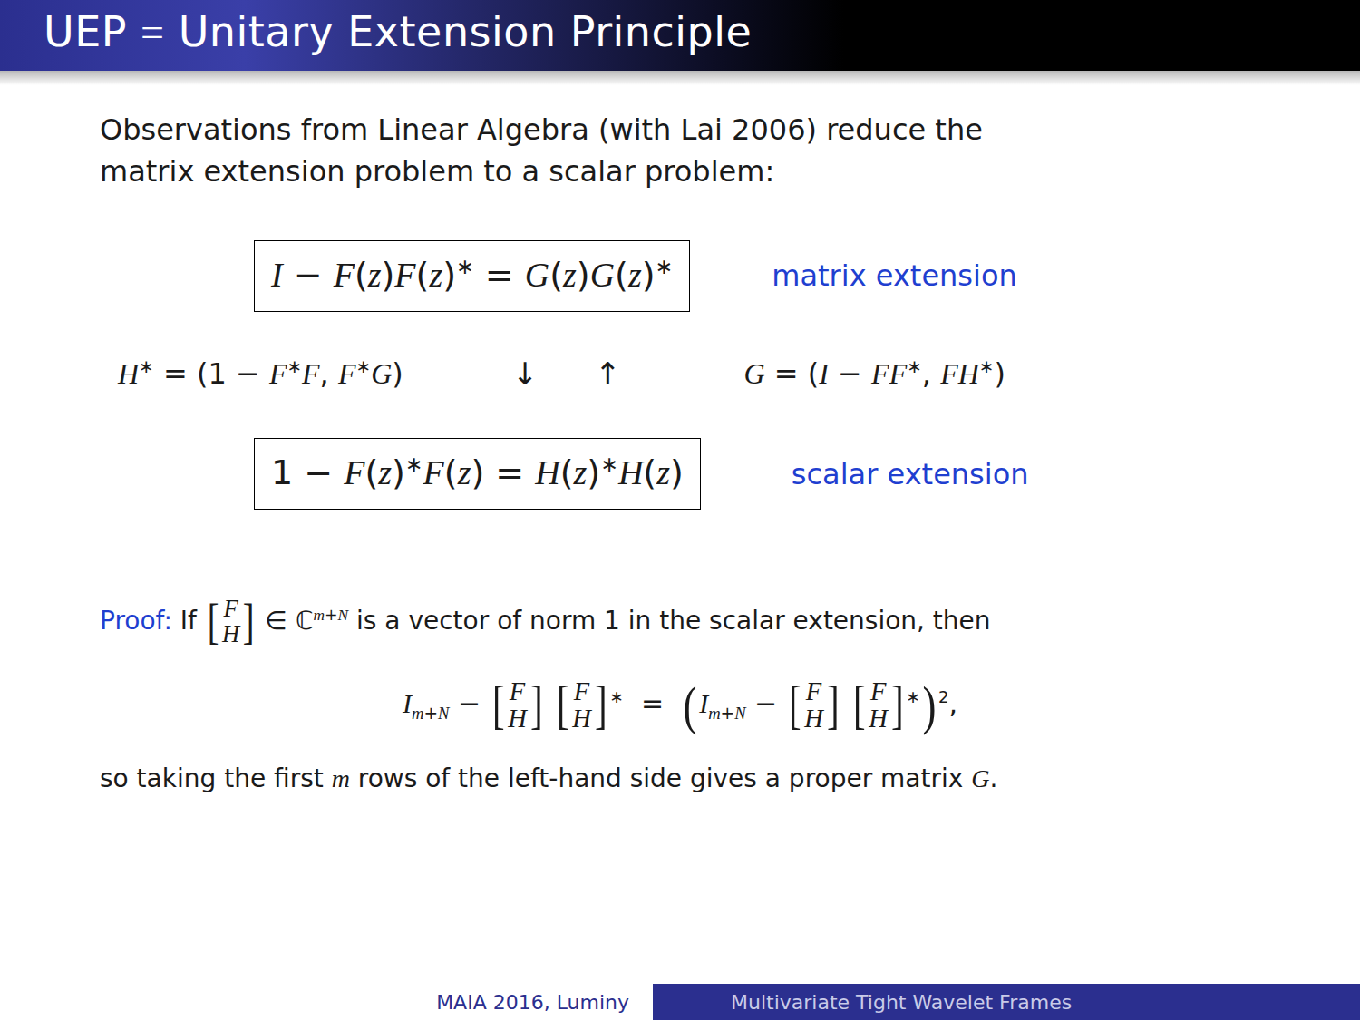UEP = Unitary Extension Principle
Observations from Linear Algebra (with Lai 2006) reduce the
matrix extension problem to a scalar problem:
I − F(z)F(z)∗ = G(z)G(z)∗
matrix extension
H∗ = (1 − F∗F, F∗G) ↓ ↑ G = (I − FF∗, FH∗)
1 − F(z)∗F(z) = H(z)∗H(z)
scalar extension
Proof: If [FH] ∈ ℂm+N is a vector of norm 1 in the scalar extension, then
Im+N − [FH] [FH]∗ = (Im+N − [FH] [FH]∗) 2,
so taking the first m rows of the left-hand side gives a proper matrix G.
MAIA 2016, Luminy
Multivariate Tight Wavelet Frames